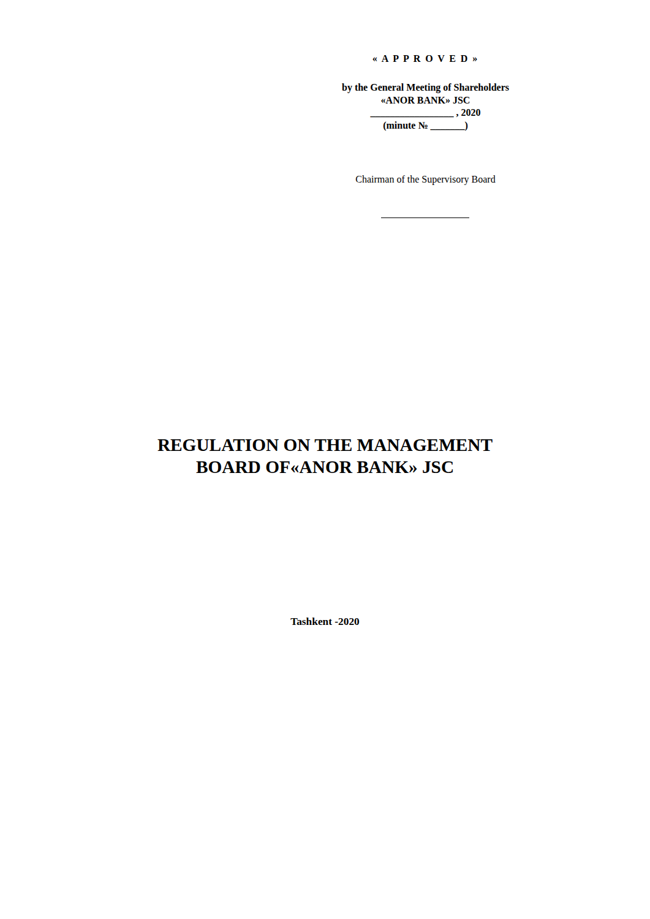« A P P R O V E D »
by the General Meeting of Shareholders
«ANOR BANK» JSC
_________________ , 2020
(minute № _______)
Chairman of the Supervisory Board
Regulation on the Management Board of«ANOR BANK» JSC
Tashkent -2020